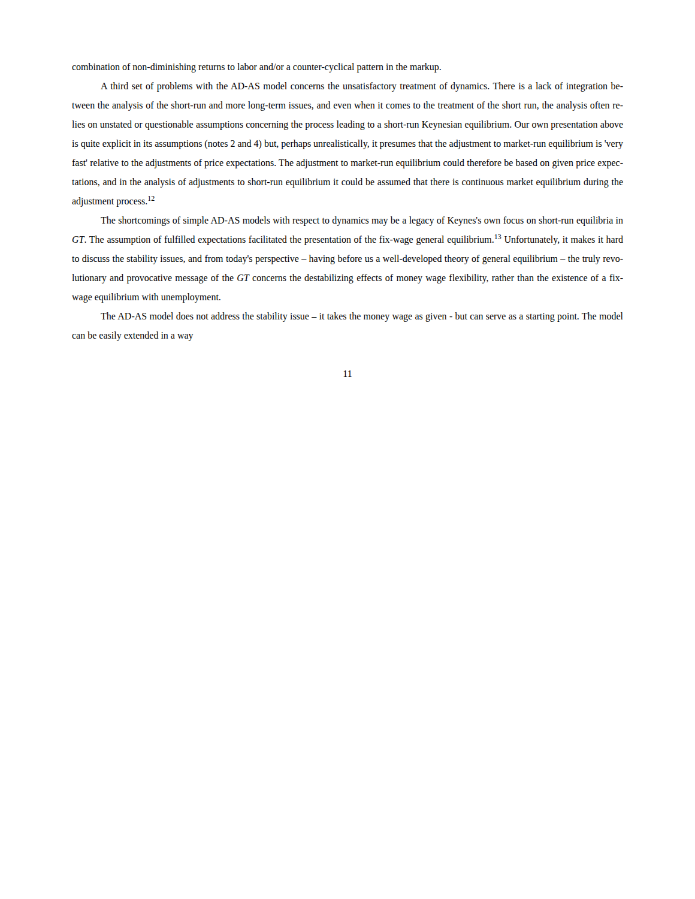combination of non-diminishing returns to labor and/or a counter-cyclical pattern in the markup.
A third set of problems with the AD-AS model concerns the unsatisfactory treatment of dynamics. There is a lack of integration between the analysis of the short-run and more long-term issues, and even when it comes to the treatment of the short run, the analysis often relies on unstated or questionable assumptions concerning the process leading to a short-run Keynesian equilibrium. Our own presentation above is quite explicit in its assumptions (notes 2 and 4) but, perhaps unrealistically, it presumes that the adjustment to market-run equilibrium is 'very fast' relative to the adjustments of price expectations. The adjustment to market-run equilibrium could therefore be based on given price expectations, and in the analysis of adjustments to short-run equilibrium it could be assumed that there is continuous market equilibrium during the adjustment process.12
The shortcomings of simple AD-AS models with respect to dynamics may be a legacy of Keynes's own focus on short-run equilibria in GT. The assumption of fulfilled expectations facilitated the presentation of the fix-wage general equilibrium.13 Unfortunately, it makes it hard to discuss the stability issues, and from today's perspective – having before us a well-developed theory of general equilibrium – the truly revolutionary and provocative message of the GT concerns the destabilizing effects of money wage flexibility, rather than the existence of a fix-wage equilibrium with unemployment.
The AD-AS model does not address the stability issue – it takes the money wage as given - but can serve as a starting point. The model can be easily extended in a way
11